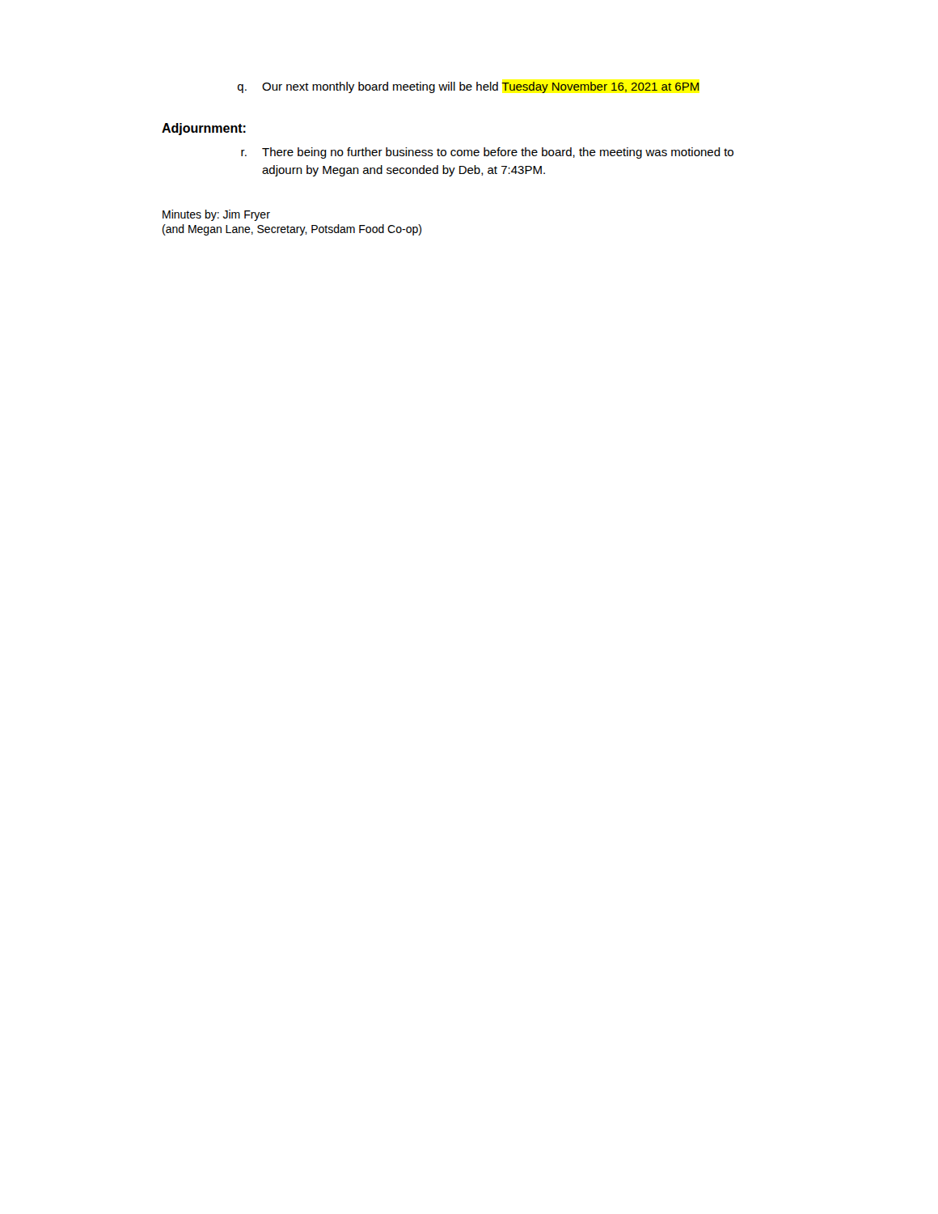Our next monthly board meeting will be held Tuesday November 16, 2021 at 6PM
Adjournment:
There being no further business to come before the board, the meeting was motioned to adjourn by Megan and seconded by Deb, at 7:43PM.
Minutes by: Jim Fryer
(and Megan Lane, Secretary, Potsdam Food Co-op)